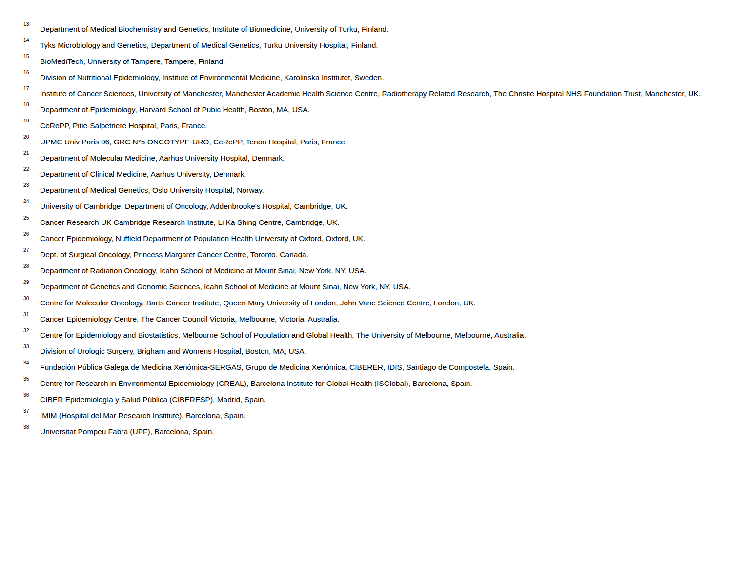Department of Medical Biochemistry and Genetics, Institute of Biomedicine, University of Turku, Finland.
Tyks Microbiology and Genetics, Department of Medical Genetics, Turku University Hospital, Finland.
BioMediTech, University of Tampere, Tampere, Finland.
Division of Nutritional Epidemiology, Institute of Environmental Medicine, Karolinska Institutet, Sweden.
Institute of Cancer Sciences, University of Manchester, Manchester Academic Health Science Centre, Radiotherapy Related Research, The Christie Hospital NHS Foundation Trust, Manchester, UK.
Department of Epidemiology, Harvard School of Pubic Health, Boston, MA, USA.
CeRePP, Pitie-Salpetriere Hospital, Paris, France.
UPMC Univ Paris 06, GRC N°5 ONCOTYPE-URO, CeRePP, Tenon Hospital, Paris, France.
Department of Molecular Medicine, Aarhus University Hospital, Denmark.
Department of Clinical Medicine, Aarhus University, Denmark.
Department of Medical Genetics, Oslo University Hospital, Norway.
University of Cambridge, Department of Oncology, Addenbrooke's Hospital, Cambridge, UK.
Cancer Research UK Cambridge Research Institute, Li Ka Shing Centre, Cambridge, UK.
Cancer Epidemiology, Nuffield Department of Population Health University of Oxford, Oxford, UK.
Dept. of Surgical Oncology, Princess Margaret Cancer Centre, Toronto, Canada.
Department of Radiation Oncology, Icahn School of Medicine at Mount Sinai, New York, NY, USA.
Department of Genetics and Genomic Sciences, Icahn School of Medicine at Mount Sinai, New York, NY, USA.
Centre for Molecular Oncology, Barts Cancer Institute, Queen Mary University of London, John Vane Science Centre, London, UK.
Cancer Epidemiology Centre, The Cancer Council Victoria, Melbourne, Victoria, Australia.
Centre for Epidemiology and Biostatistics, Melbourne School of Population and Global Health, The University of Melbourne, Melbourne, Australia.
Division of Urologic Surgery, Brigham and Womens Hospital, Boston, MA, USA.
Fundación Pública Galega de Medicina Xenómica-SERGAS, Grupo de Medicina Xenómica, CIBERER, IDIS, Santiago de Compostela, Spain.
Centre for Research in Environmental Epidemiology (CREAL), Barcelona Institute for Global Health (ISGlobal), Barcelona, Spain.
CIBER Epidemiología y Salud Pública (CIBERESP), Madrid, Spain.
IMIM (Hospital del Mar Research Institute), Barcelona, Spain.
Universitat Pompeu Fabra (UPF), Barcelona, Spain.